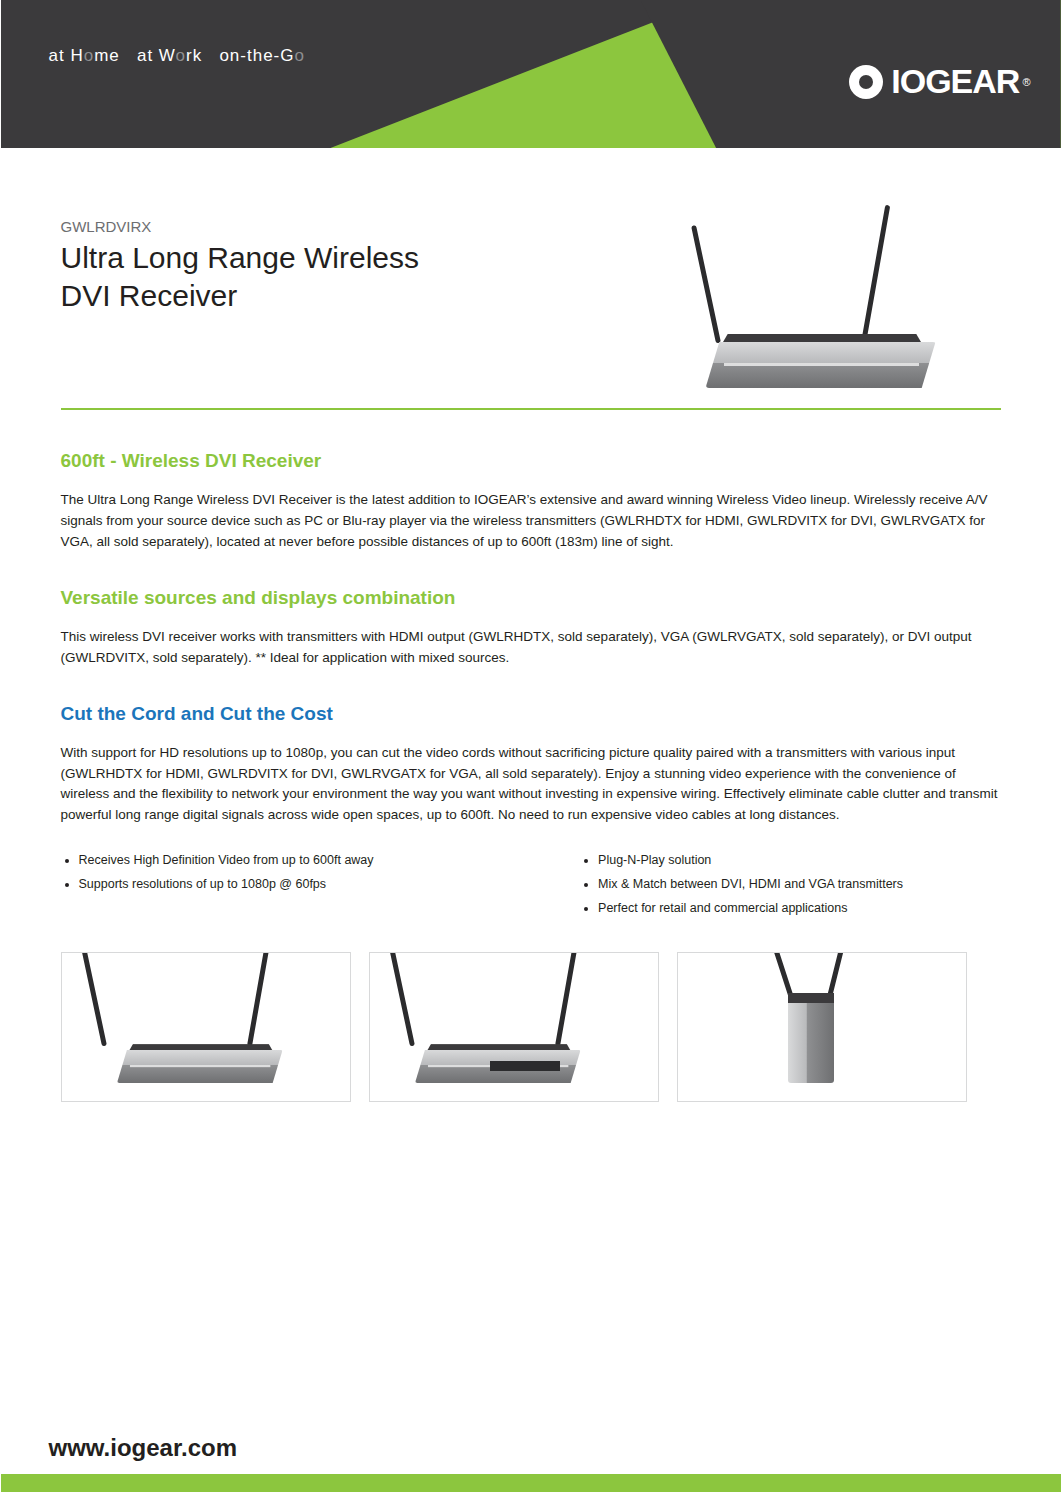at Home at Work on-the-Go
IOGEAR ®
GWLRDVIRX
Ultra Long Range Wireless
DVI Receiver
600ft - Wireless DVI Receiver
The Ultra Long Range Wireless DVI Receiver is the latest addition to IOGEAR’s extensive and award winning Wireless Video lineup. Wirelessly receive A/V signals from your source device such as PC or Blu-ray player via the wireless transmitters (GWLRHDTX for HDMI, GWLRDVITX for DVI, GWLRVGATX for VGA, all sold separately), located at never before possible distances of up to 600ft (183m) line of sight.
Versatile sources and displays combination
This wireless DVI receiver works with transmitters with HDMI output (GWLRHDTX, sold separately), VGA (GWLRVGATX, sold separately), or DVI output (GWLRDVITX, sold separately). ** Ideal for application with mixed sources.
Cut the Cord and Cut the Cost
With support for HD resolutions up to 1080p, you can cut the video cords without sacrificing picture quality paired with a transmitters with various input (GWLRHDTX for HDMI, GWLRDVITX for DVI, GWLRVGATX for VGA, all sold separately). Enjoy a stunning video experience with the convenience of wireless and the flexibility to network your environment the way you want without investing in expensive wiring. Effectively eliminate cable clutter and transmit powerful long range digital signals across wide open spaces, up to 600ft. No need to run expensive video cables at long distances.
Receives High Definition Video from up to 600ft away
Supports resolutions of up to 1080p @ 60fps
Plug-N-Play solution
Mix & Match between DVI, HDMI and VGA transmitters
Perfect for retail and commercial applications
www.iogear.com